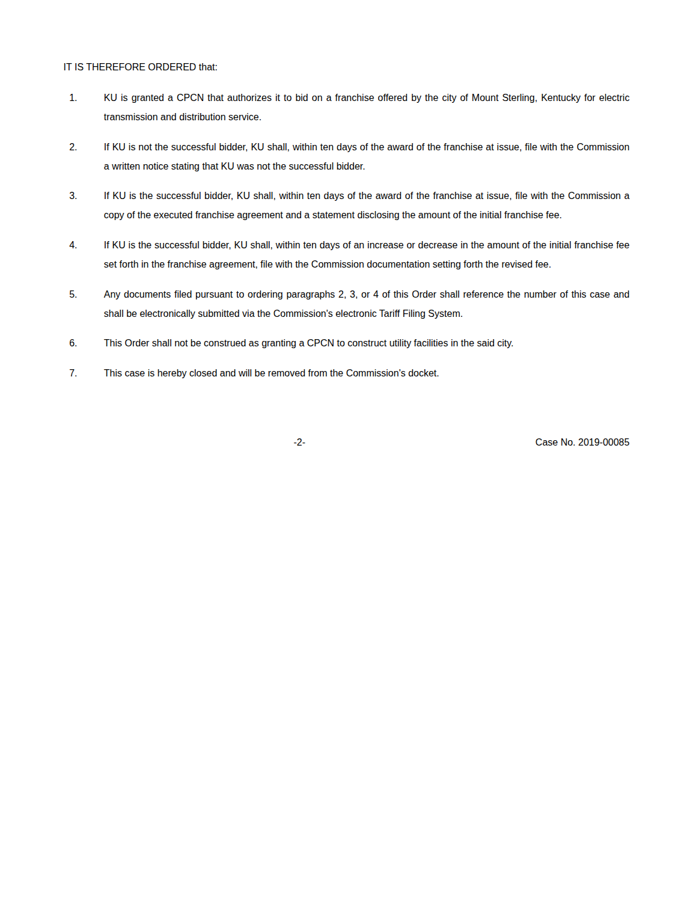IT IS THEREFORE ORDERED that:
1. KU is granted a CPCN that authorizes it to bid on a franchise offered by the city of Mount Sterling, Kentucky for electric transmission and distribution service.
2. If KU is not the successful bidder, KU shall, within ten days of the award of the franchise at issue, file with the Commission a written notice stating that KU was not the successful bidder.
3. If KU is the successful bidder, KU shall, within ten days of the award of the franchise at issue, file with the Commission a copy of the executed franchise agreement and a statement disclosing the amount of the initial franchise fee.
4. If KU is the successful bidder, KU shall, within ten days of an increase or decrease in the amount of the initial franchise fee set forth in the franchise agreement, file with the Commission documentation setting forth the revised fee.
5. Any documents filed pursuant to ordering paragraphs 2, 3, or 4 of this Order shall reference the number of this case and shall be electronically submitted via the Commission's electronic Tariff Filing System.
6. This Order shall not be construed as granting a CPCN to construct utility facilities in the said city.
7. This case is hereby closed and will be removed from the Commission's docket.
-2- Case No. 2019-00085